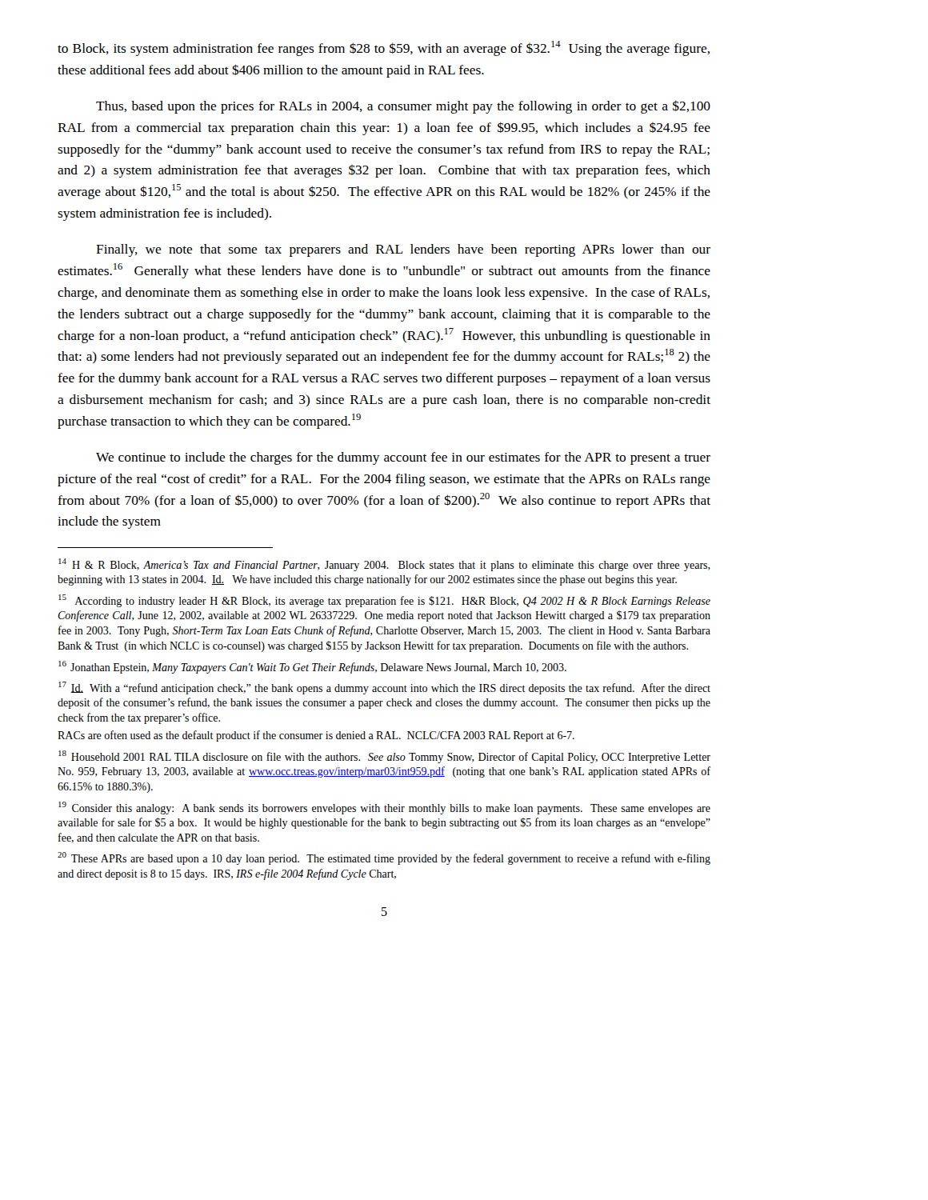to Block, its system administration fee ranges from $28 to $59, with an average of $32.14 Using the average figure, these additional fees add about $406 million to the amount paid in RAL fees.
Thus, based upon the prices for RALs in 2004, a consumer might pay the following in order to get a $2,100 RAL from a commercial tax preparation chain this year: 1) a loan fee of $99.95, which includes a $24.95 fee supposedly for the “dummy” bank account used to receive the consumer’s tax refund from IRS to repay the RAL; and 2) a system administration fee that averages $32 per loan. Combine that with tax preparation fees, which average about $120,15 and the total is about $250. The effective APR on this RAL would be 182% (or 245% if the system administration fee is included).
Finally, we note that some tax preparers and RAL lenders have been reporting APRs lower than our estimates.16 Generally what these lenders have done is to "unbundle" or subtract out amounts from the finance charge, and denominate them as something else in order to make the loans look less expensive. In the case of RALs, the lenders subtract out a charge supposedly for the “dummy” bank account, claiming that it is comparable to the charge for a non-loan product, a “refund anticipation check” (RAC).17 However, this unbundling is questionable in that: a) some lenders had not previously separated out an independent fee for the dummy account for RALs;18 2) the fee for the dummy bank account for a RAL versus a RAC serves two different purposes – repayment of a loan versus a disbursement mechanism for cash; and 3) since RALs are a pure cash loan, there is no comparable non-credit purchase transaction to which they can be compared.19
We continue to include the charges for the dummy account fee in our estimates for the APR to present a truer picture of the real “cost of credit” for a RAL. For the 2004 filing season, we estimate that the APRs on RALs range from about 70% (for a loan of $5,000) to over 700% (for a loan of $200).20 We also continue to report APRs that include the system
14 H & R Block, America’s Tax and Financial Partner, January 2004. Block states that it plans to eliminate this charge over three years, beginning with 13 states in 2004. Id. We have included this charge nationally for our 2002 estimates since the phase out begins this year.
15 According to industry leader H &R Block, its average tax preparation fee is $121. H&R Block, Q4 2002 H & R Block Earnings Release Conference Call, June 12, 2002, available at 2002 WL 26337229. One media report noted that Jackson Hewitt charged a $179 tax preparation fee in 2003. Tony Pugh, Short-Term Tax Loan Eats Chunk of Refund, Charlotte Observer, March 15, 2003. The client in Hood v. Santa Barbara Bank & Trust (in which NCLC is co-counsel) was charged $155 by Jackson Hewitt for tax preparation. Documents on file with the authors.
16 Jonathan Epstein, Many Taxpayers Can't Wait To Get Their Refunds, Delaware News Journal, March 10, 2003.
17 Id. With a “refund anticipation check,” the bank opens a dummy account into which the IRS direct deposits the tax refund. After the direct deposit of the consumer’s refund, the bank issues the consumer a paper check and closes the dummy account. The consumer then picks up the check from the tax preparer’s office.
RACs are often used as the default product if the consumer is denied a RAL. NCLC/CFA 2003 RAL Report at 6-7.
18 Household 2001 RAL TILA disclosure on file with the authors. See also Tommy Snow, Director of Capital Policy, OCC Interpretive Letter No. 959, February 13, 2003, available at www.occ.treas.gov/interp/mar03/int959.pdf (noting that one bank’s RAL application stated APRs of 66.15% to 1880.3%).
19 Consider this analogy: A bank sends its borrowers envelopes with their monthly bills to make loan payments. These same envelopes are available for sale for $5 a box. It would be highly questionable for the bank to begin subtracting out $5 from its loan charges as an “envelope” fee, and then calculate the APR on that basis.
20 These APRs are based upon a 10 day loan period. The estimated time provided by the federal government to receive a refund with e-filing and direct deposit is 8 to 15 days. IRS, IRS e-file 2004 Refund Cycle Chart,
5